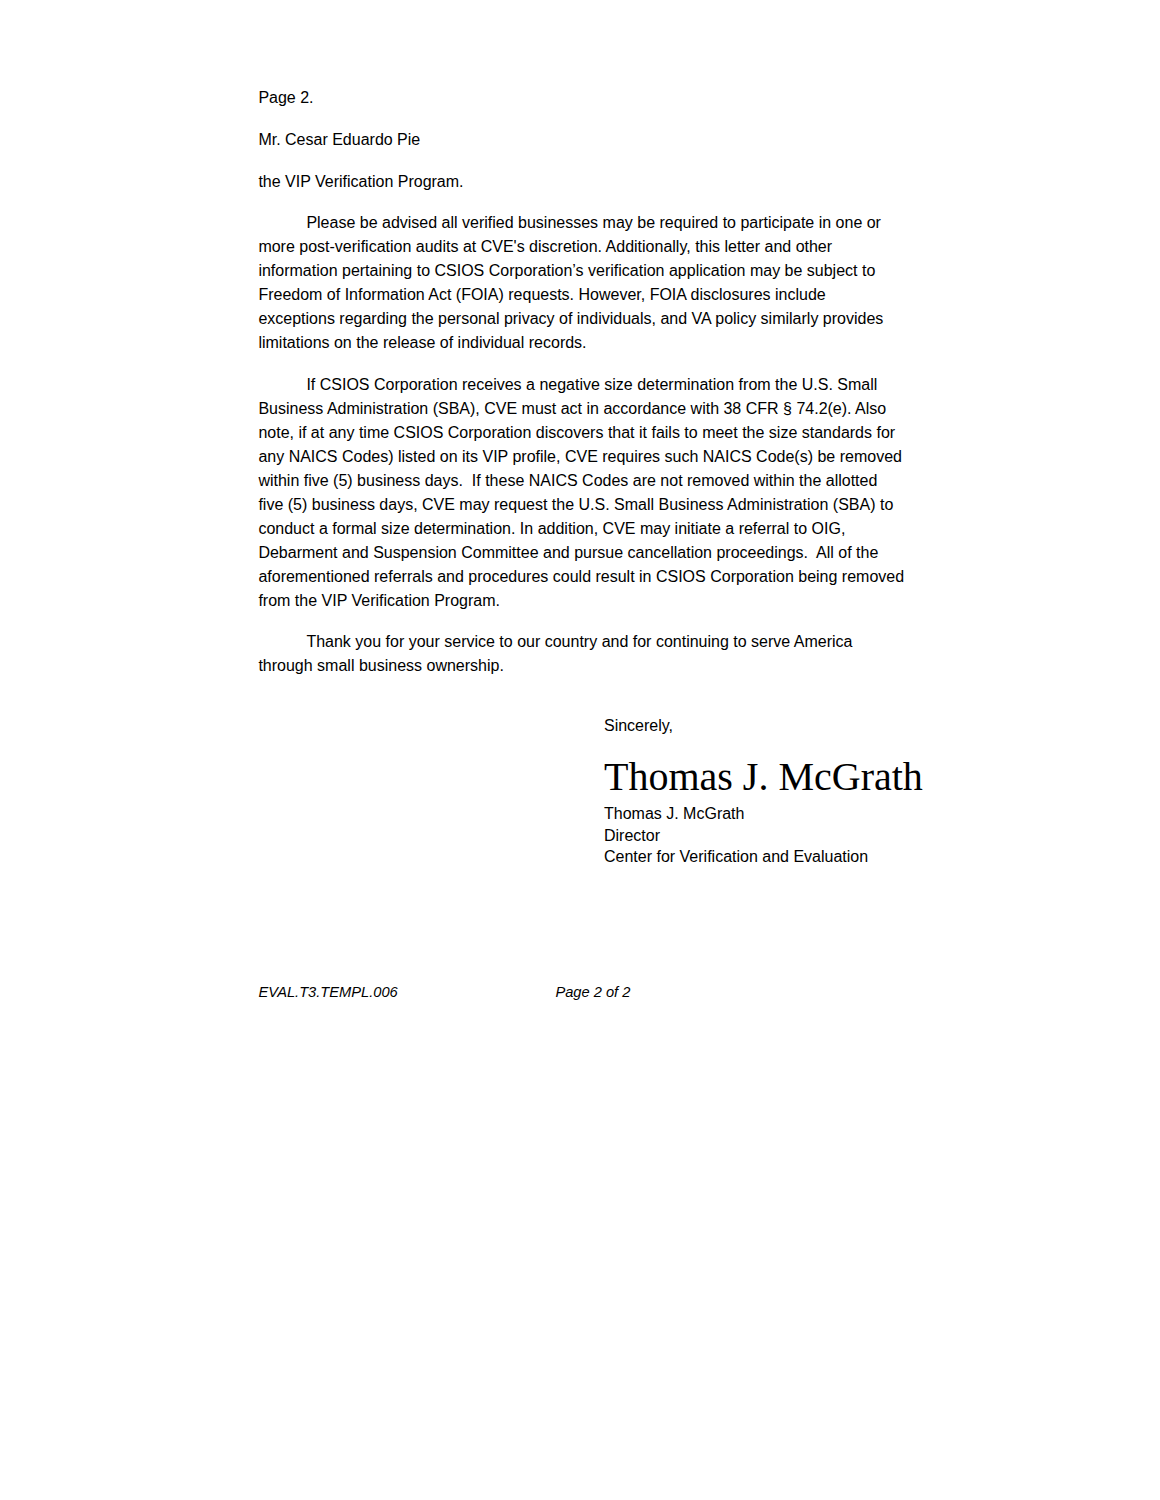Page 2.
Mr. Cesar Eduardo Pie
the VIP Verification Program.
Please be advised all verified businesses may be required to participate in one or more post-verification audits at CVE's discretion. Additionally, this letter and other information pertaining to CSIOS Corporation’s verification application may be subject to Freedom of Information Act (FOIA) requests. However, FOIA disclosures include exceptions regarding the personal privacy of individuals, and VA policy similarly provides limitations on the release of individual records.
If CSIOS Corporation receives a negative size determination from the U.S. Small Business Administration (SBA), CVE must act in accordance with 38 CFR § 74.2(e). Also note, if at any time CSIOS Corporation discovers that it fails to meet the size standards for any NAICS Codes) listed on its VIP profile, CVE requires such NAICS Code(s) be removed within five (5) business days. If these NAICS Codes are not removed within the allotted five (5) business days, CVE may request the U.S. Small Business Administration (SBA) to conduct a formal size determination. In addition, CVE may initiate a referral to OIG, Debarment and Suspension Committee and pursue cancellation proceedings. All of the aforementioned referrals and procedures could result in CSIOS Corporation being removed from the VIP Verification Program.
Thank you for your service to our country and for continuing to serve America through small business ownership.
Sincerely,
Thomas J. McGrath
Thomas J. McGrath
Director
Center for Verification and Evaluation
EVAL.T3.TEMPL.006 Page 2 of 2